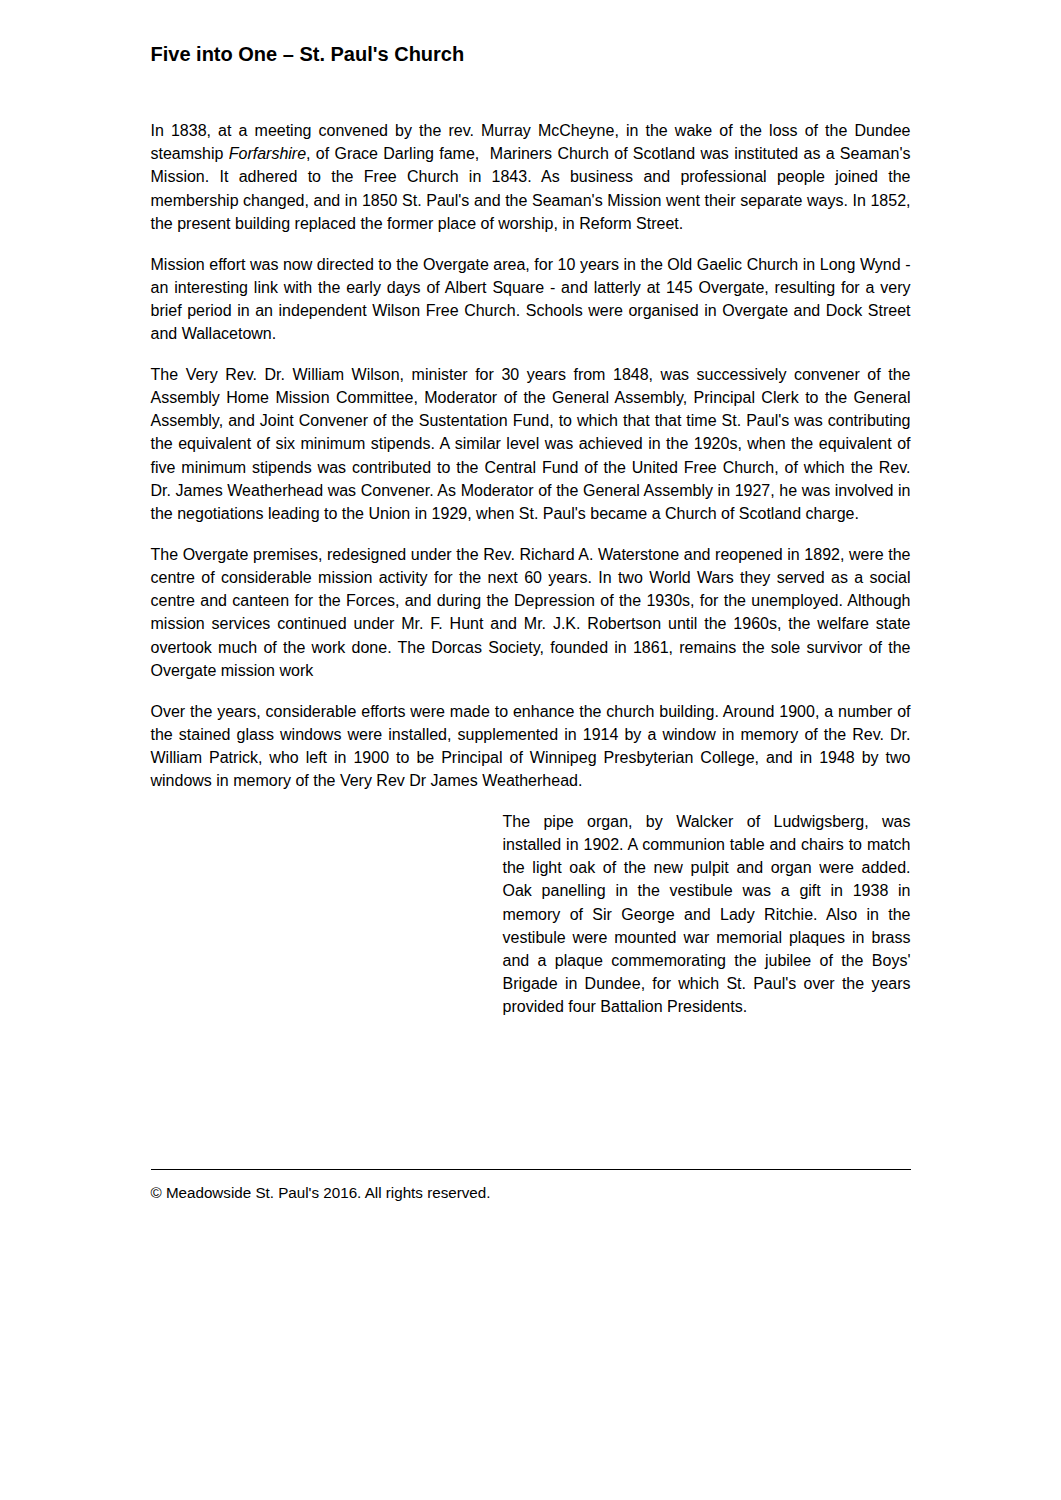Five into One – St. Paul's Church
In 1838, at a meeting convened by the rev. Murray McCheyne, in the wake of the loss of the Dundee steamship Forfarshire, of Grace Darling fame, Mariners Church of Scotland was instituted as a Seaman's Mission. It adhered to the Free Church in 1843. As business and professional people joined the membership changed, and in 1850 St. Paul's and the Seaman's Mission went their separate ways. In 1852, the present building replaced the former place of worship, in Reform Street.
Mission effort was now directed to the Overgate area, for 10 years in the Old Gaelic Church in Long Wynd - an interesting link with the early days of Albert Square - and latterly at 145 Overgate, resulting for a very brief period in an independent Wilson Free Church. Schools were organised in Overgate and Dock Street and Wallacetown.
The Very Rev. Dr. William Wilson, minister for 30 years from 1848, was successively convener of the Assembly Home Mission Committee, Moderator of the General Assembly, Principal Clerk to the General Assembly, and Joint Convener of the Sustentation Fund, to which that that time St. Paul's was contributing the equivalent of six minimum stipends. A similar level was achieved in the 1920s, when the equivalent of five minimum stipends was contributed to the Central Fund of the United Free Church, of which the Rev. Dr. James Weatherhead was Convener. As Moderator of the General Assembly in 1927, he was involved in the negotiations leading to the Union in 1929, when St. Paul's became a Church of Scotland charge.
The Overgate premises, redesigned under the Rev. Richard A. Waterstone and reopened in 1892, were the centre of considerable mission activity for the next 60 years. In two World Wars they served as a social centre and canteen for the Forces, and during the Depression of the 1930s, for the unemployed. Although mission services continued under Mr. F. Hunt and Mr. J.K. Robertson until the 1960s, the welfare state overtook much of the work done. The Dorcas Society, founded in 1861, remains the sole survivor of the Overgate mission work
Over the years, considerable efforts were made to enhance the church building. Around 1900, a number of the stained glass windows were installed, supplemented in 1914 by a window in memory of the Rev. Dr. William Patrick, who left in 1900 to be Principal of Winnipeg Presbyterian College, and in 1948 by two windows in memory of the Very Rev Dr James Weatherhead.
The pipe organ, by Walcker of Ludwigsberg, was installed in 1902. A communion table and chairs to match the light oak of the new pulpit and organ were added. Oak panelling in the vestibule was a gift in 1938 in memory of Sir George and Lady Ritchie. Also in the vestibule were mounted war memorial plaques in brass and a plaque commemorating the jubilee of the Boys' Brigade in Dundee, for which St. Paul's over the years provided four Battalion Presidents.
© Meadowside St. Paul's 2016. All rights reserved.